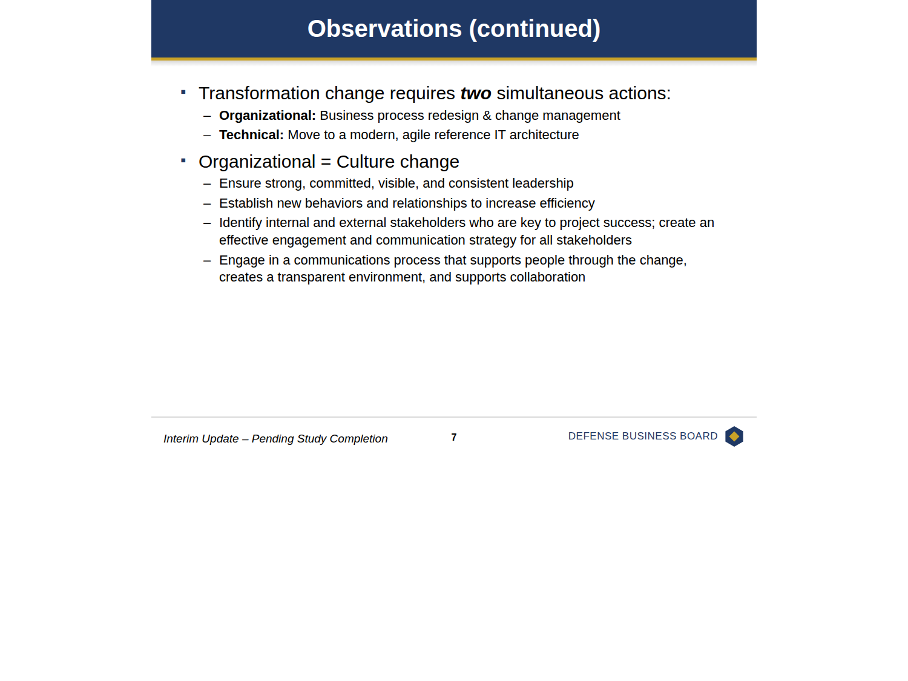Observations (continued)
Transformation change requires two simultaneous actions:
Organizational: Business process redesign & change management
Technical: Move to a modern, agile reference IT architecture
Organizational = Culture change
Ensure strong, committed, visible, and consistent leadership
Establish new behaviors and relationships to increase efficiency
Identify internal and external stakeholders who are key to project success; create an effective engagement and communication strategy for all stakeholders
Engage in a communications process that supports people through the change, creates a transparent environment, and supports collaboration
Interim Update – Pending Study Completion
7
DEFENSE BUSINESS BOARD